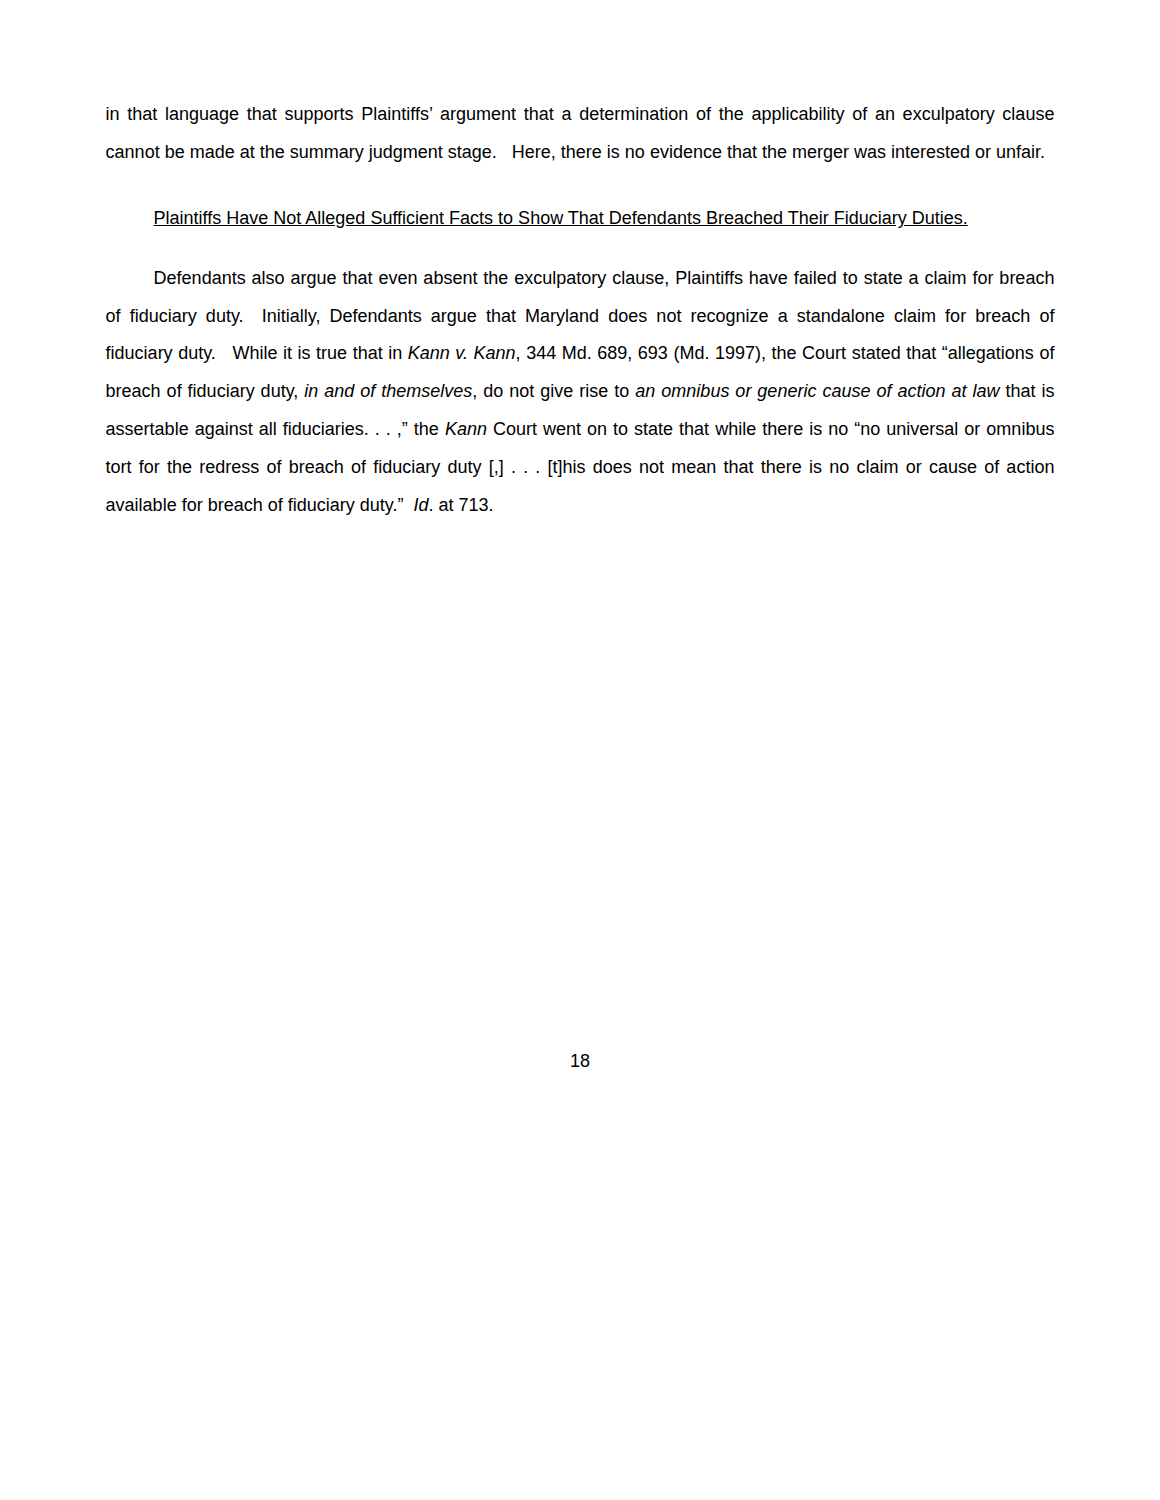in that language that supports Plaintiffs’ argument that a determination of the applicability of an exculpatory clause cannot be made at the summary judgment stage. Here, there is no evidence that the merger was interested or unfair.
Plaintiffs Have Not Alleged Sufficient Facts to Show That Defendants Breached Their Fiduciary Duties.
Defendants also argue that even absent the exculpatory clause, Plaintiffs have failed to state a claim for breach of fiduciary duty. Initially, Defendants argue that Maryland does not recognize a standalone claim for breach of fiduciary duty. While it is true that in Kann v. Kann, 344 Md. 689, 693 (Md. 1997), the Court stated that “allegations of breach of fiduciary duty, in and of themselves, do not give rise to an omnibus or generic cause of action at law that is assertable against all fiduciaries. . . ,” the Kann Court went on to state that while there is no “no universal or omnibus tort for the redress of breach of fiduciary duty [,] . . . [t]his does not mean that there is no claim or cause of action available for breach of fiduciary duty.” Id. at 713.
18